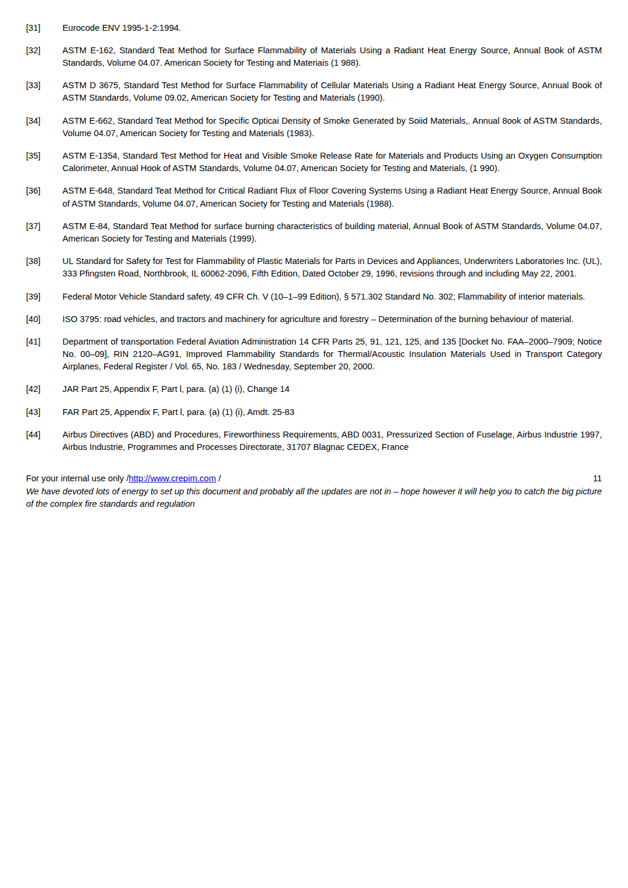[31] Eurocode ENV 1995-1-2:1994.
[32] ASTM E-162, Standard Teat Method for Surface Flammability of Materials Using a Radiant Heat Energy Source, Annual Book of ASTM Standards, Volume 04.07. American Society for Testing and Materiais (1 988).
[33] ASTM D 3675, Standard Test Method for Surface Flammability of Cellular Materials Using a Radiant Heat Energy Source, Annual Book of ASTM Standards, Volume 09.02, American Society for Testing and Materials (1990).
[34] ASTM E-662, Standard Teat Method for Specific Opticai Density of Smoke Generated by Soiid Materials,. Annual 8ook of ASTM Standards, Volume 04.07, American Society for Testing and Materials (1983).
[35] ASTM E-1354, Standard Test Method for Heat and Visible Smoke Release Rate for Materials and Products Using an Oxygen Consumption Calorimeter, Annual Hook of ASTM Standards, Volume 04.07, American Society for Testing and Materials, (1 990).
[36] ASTM E-648, Standard Teat Method for Critical Radiant Flux of Floor Covering Systems Using a Radiant Heat Energy Source, Annual Book of ASTM Standards, Volume 04.07, American Society for Testing and Materials (1988).
[37] ASTM E-84, Standard Teat Method for surface burning characteristics of building material, Annual Book of ASTM Standards, Volume 04.07, American Society for Testing and Materials (1999).
[38] UL Standard for Safety for Test for Flammability of Plastic Materials for Parts in Devices and Appliances, Underwriters Laboratories Inc. (UL), 333 Pfingsten Road, Northbrook, IL 60062-2096, Fifth Edition, Dated October 29, 1996, revisions through and including May 22, 2001.
[39] Federal Motor Vehicle Standard safety, 49 CFR Ch. V (10–1–99 Edition), § 571.302 Standard No. 302; Flammability of interior materials.
[40] ISO 3795: road vehicles, and tractors and machinery for agriculture and forestry – Determination of the burning behaviour of material.
[41] Department of transportation Federal Aviation Administration 14 CFR Parts 25, 91, 121, 125, and 135 [Docket No. FAA–2000–7909; Notice No. 00–09], RIN 2120–AG91, Improved Flammability Standards for Thermal/Acoustic Insulation Materials Used in Transport Category Airplanes, Federal Register / Vol. 65, No. 183 / Wednesday, September 20, 2000.
[42] JAR Part 25, Appendix F, Part l, para. (a) (1) (i), Change 14
[43] FAR Part 25, Appendix F, Part l, para. (a) (1) (i), Amdt. 25-83
[44] Airbus Directives (ABD) and Procedures, Fireworthiness Requirements, ABD 0031, Pressurized Section of Fuselage, Airbus Industrie 1997, Airbus Industrie, Programmes and Processes Directorate, 31707 Blagnac CEDEX, France
For your internal use only /http://www.crepim.com /11
We have devoted lots of energy to set up this document and probably all the updates are not in – hope however it will help you to catch the big picture of the complex fire standards and regulation